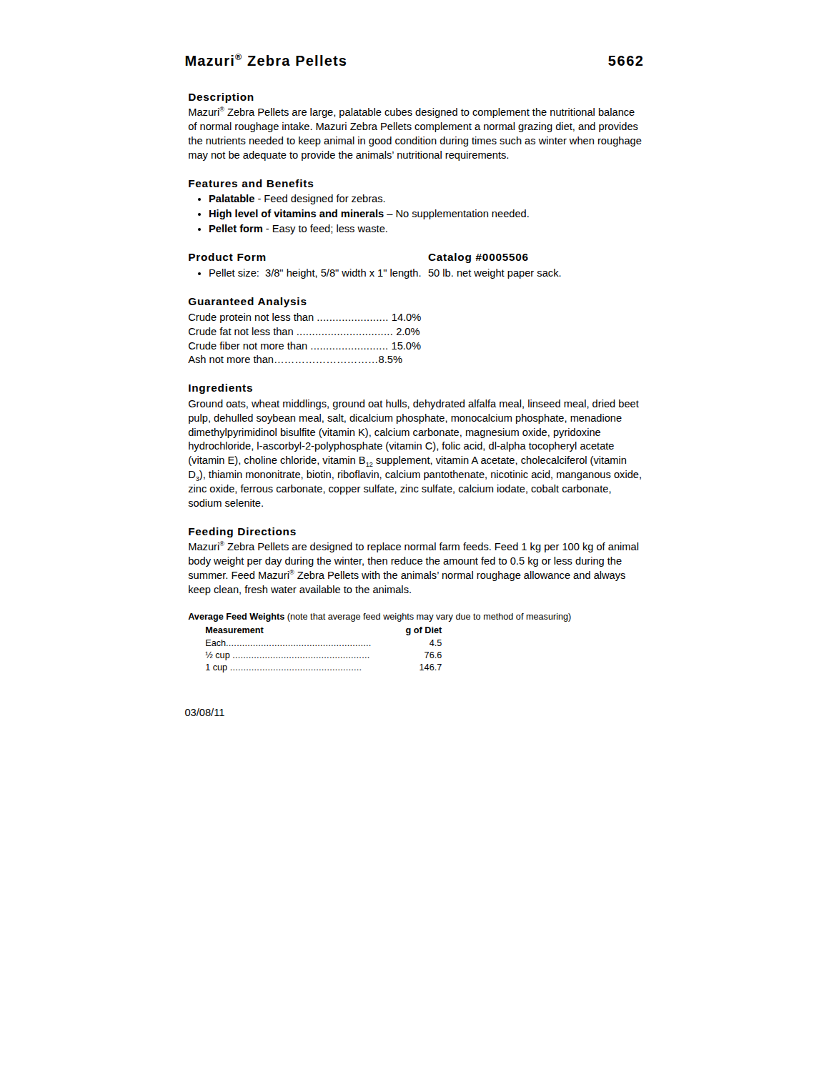Mazuri® Zebra Pellets 5662
Description
Mazuri® Zebra Pellets are large, palatable cubes designed to complement the nutritional balance of normal roughage intake. Mazuri Zebra Pellets complement a normal grazing diet, and provides the nutrients needed to keep animal in good condition during times such as winter when roughage may not be adequate to provide the animals’ nutritional requirements.
Features and Benefits
Palatable - Feed designed for zebras.
High level of vitamins and minerals – No supplementation needed.
Pellet form - Easy to feed; less waste.
Product Form
Pellet size: 3/8" height, 5/8" width x 1" length.
Catalog #0005506
50 lb. net weight paper sack.
Guaranteed Analysis
Crude protein not less than ....................... 14.0%
Crude fat not less than ............................... 2.0%
Crude fiber not more than ......................... 15.0%
Ash not more than…………………………8.5%
Ingredients
Ground oats, wheat middlings, ground oat hulls, dehydrated alfalfa meal, linseed meal, dried beet pulp, dehulled soybean meal, salt, dicalcium phosphate, monocalcium phosphate, menadione dimethylpyrimidinol bisulfite (vitamin K), calcium carbonate, magnesium oxide, pyridoxine hydrochloride, l-ascorbyl-2-polyphosphate (vitamin C), folic acid, dl-alpha tocopheryl acetate (vitamin E), choline chloride, vitamin B12 supplement, vitamin A acetate, cholecalciferol (vitamin D3), thiamin mononitrate, biotin, riboflavin, calcium pantothenate, nicotinic acid, manganous oxide, zinc oxide, ferrous carbonate, copper sulfate, zinc sulfate, calcium iodate, cobalt carbonate, sodium selenite.
Feeding Directions
Mazuri® Zebra Pellets are designed to replace normal farm feeds. Feed 1 kg per 100 kg of animal body weight per day during the winter, then reduce the amount fed to 0.5 kg or less during the summer. Feed Mazuri® Zebra Pellets with the animals’ normal roughage allowance and always keep clean, fresh water available to the animals.
Average Feed Weights (note that average feed weights may vary due to method of measuring)
| Measurement | g of Diet |
| --- | --- |
| Each ...................................................... | 4.5 |
| ½ cup ................................................... | 76.6 |
| 1 cup ................................................. | 146.7 |
03/08/11